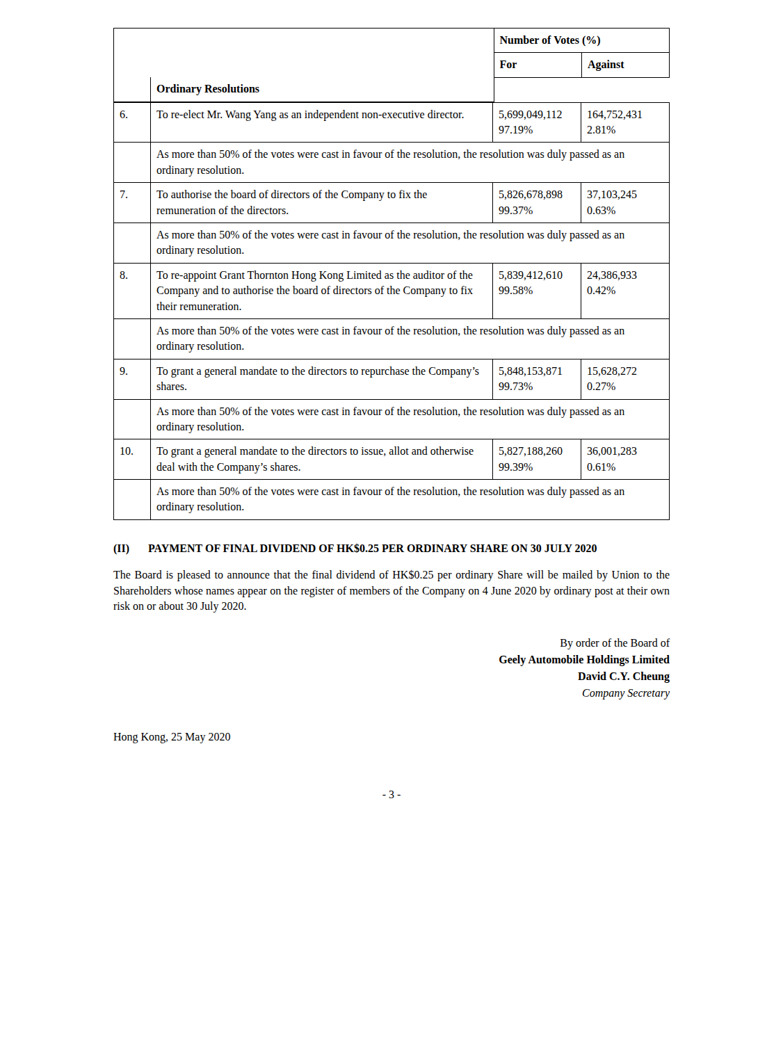| | | Number of Votes (%) |
| For | Against |
| | Ordinary Resolutions | | |
| 6. | To re-elect Mr. Wang Yang as an independent non-executive director. | 5,699,049,112 97.19% | 164,752,431 2.81% |
| | As more than 50% of the votes were cast in favour of the resolution, the resolution was duly passed as an ordinary resolution. |
| 7. | To authorise the board of directors of the Company to fix the remuneration of the directors. | 5,826,678,898 99.37% | 37,103,245 0.63% |
| | As more than 50% of the votes were cast in favour of the resolution, the resolution was duly passed as an ordinary resolution. |
| 8. | To re-appoint Grant Thornton Hong Kong Limited as the auditor of the Company and to authorise the board of directors of the Company to fix their remuneration. | 5,839,412,610 99.58% | 24,386,933 0.42% |
| | As more than 50% of the votes were cast in favour of the resolution, the resolution was duly passed as an ordinary resolution. |
| 9. | To grant a general mandate to the directors to repurchase the Company’s shares. | 5,848,153,871 99.73% | 15,628,272 0.27% |
| | As more than 50% of the votes were cast in favour of the resolution, the resolution was duly passed as an ordinary resolution. |
| 10. | To grant a general mandate to the directors to issue, allot and otherwise deal with the Company’s shares. | 5,827,188,260 99.39% | 36,001,283 0.61% |
| | As more than 50% of the votes were cast in favour of the resolution, the resolution was duly passed as an ordinary resolution. |
(II) PAYMENT OF FINAL DIVIDEND OF HK$0.25 PER ORDINARY SHARE ON 30 JULY 2020
The Board is pleased to announce that the final dividend of HK$0.25 per ordinary Share will be mailed by Union to the Shareholders whose names appear on the register of members of the Company on 4 June 2020 by ordinary post at their own risk on or about 30 July 2020.
By order of the Board of
Geely Automobile Holdings Limited
David C.Y. Cheung
Company Secretary
Hong Kong, 25 May 2020
- 3 -